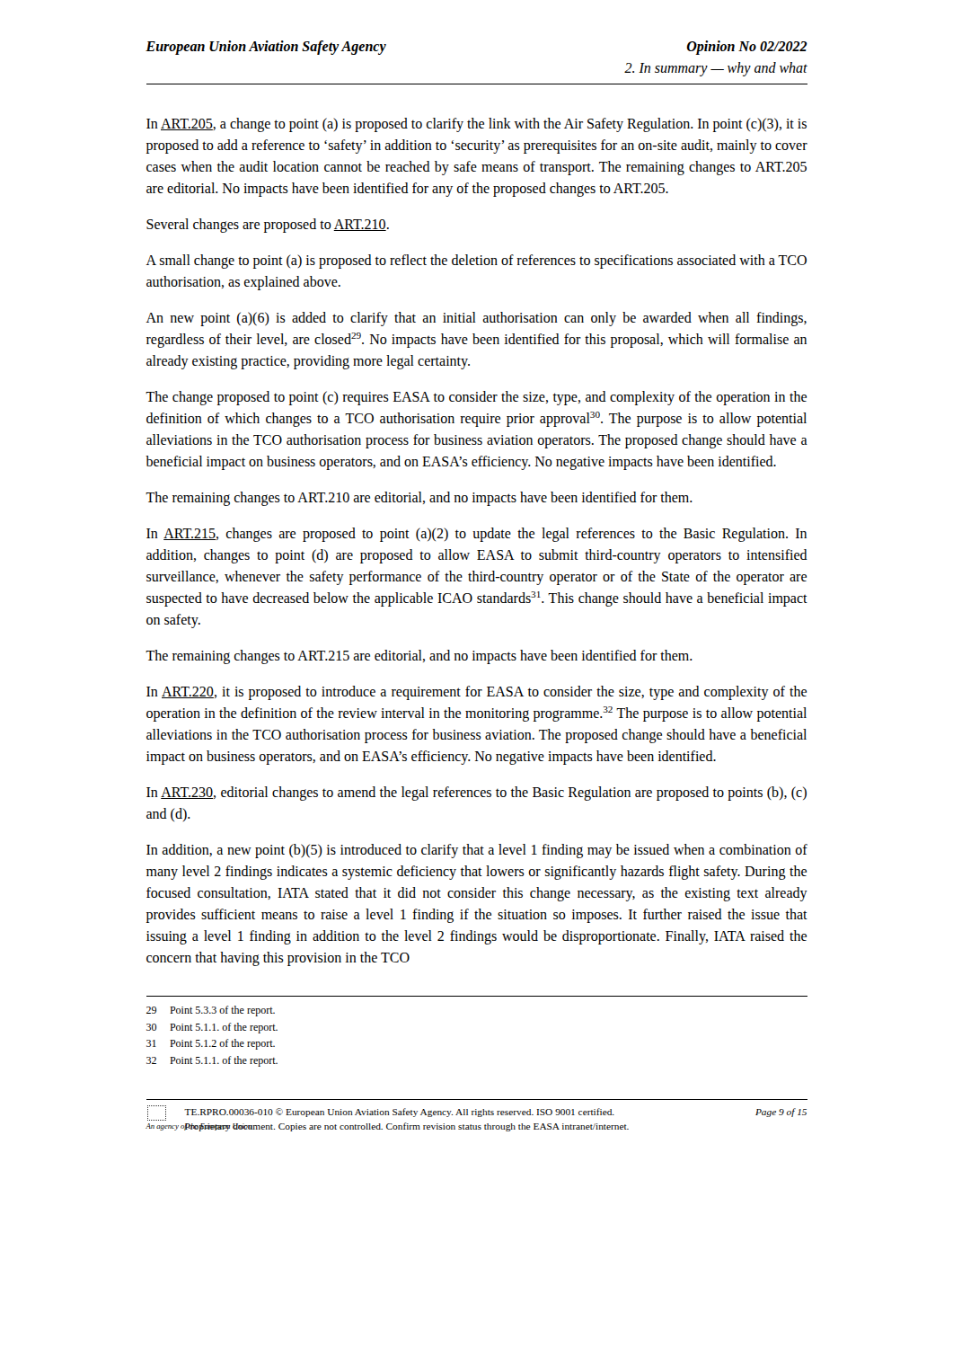European Union Aviation Safety Agency
Opinion No 02/2022
2. In summary — why and what
In ART.205, a change to point (a) is proposed to clarify the link with the Air Safety Regulation. In point (c)(3), it is proposed to add a reference to ‘safety’ in addition to ‘security’ as prerequisites for an on-site audit, mainly to cover cases when the audit location cannot be reached by safe means of transport. The remaining changes to ART.205 are editorial. No impacts have been identified for any of the proposed changes to ART.205.
Several changes are proposed to ART.210.
A small change to point (a) is proposed to reflect the deletion of references to specifications associated with a TCO authorisation, as explained above.
An new point (a)(6) is added to clarify that an initial authorisation can only be awarded when all findings, regardless of their level, are closed29. No impacts have been identified for this proposal, which will formalise an already existing practice, providing more legal certainty.
The change proposed to point (c) requires EASA to consider the size, type, and complexity of the operation in the definition of which changes to a TCO authorisation require prior approval30. The purpose is to allow potential alleviations in the TCO authorisation process for business aviation operators. The proposed change should have a beneficial impact on business operators, and on EASA’s efficiency. No negative impacts have been identified.
The remaining changes to ART.210 are editorial, and no impacts have been identified for them.
In ART.215, changes are proposed to point (a)(2) to update the legal references to the Basic Regulation. In addition, changes to point (d) are proposed to allow EASA to submit third-country operators to intensified surveillance, whenever the safety performance of the third-country operator or of the State of the operator are suspected to have decreased below the applicable ICAO standards31. This change should have a beneficial impact on safety.
The remaining changes to ART.215 are editorial, and no impacts have been identified for them.
In ART.220, it is proposed to introduce a requirement for EASA to consider the size, type and complexity of the operation in the definition of the review interval in the monitoring programme.32 The purpose is to allow potential alleviations in the TCO authorisation process for business aviation. The proposed change should have a beneficial impact on business operators, and on EASA’s efficiency. No negative impacts have been identified.
In ART.230, editorial changes to amend the legal references to the Basic Regulation are proposed to points (b), (c) and (d).
In addition, a new point (b)(5) is introduced to clarify that a level 1 finding may be issued when a combination of many level 2 findings indicates a systemic deficiency that lowers or significantly hazards flight safety. During the focused consultation, IATA stated that it did not consider this change necessary, as the existing text already provides sufficient means to raise a level 1 finding if the situation so imposes. It further raised the issue that issuing a level 1 finding in addition to the level 2 findings would be disproportionate. Finally, IATA raised the concern that having this provision in the TCO
29 Point 5.3.3 of the report.
30 Point 5.1.1. of the report.
31 Point 5.1.2 of the report.
32 Point 5.1.1. of the report.
An agency of the European Union
TE.RPRO.00036-010 © European Union Aviation Safety Agency. All rights reserved. ISO 9001 certified.
Proprietary document. Copies are not controlled. Confirm revision status through the EASA intranet/internet.
Page 9 of 15